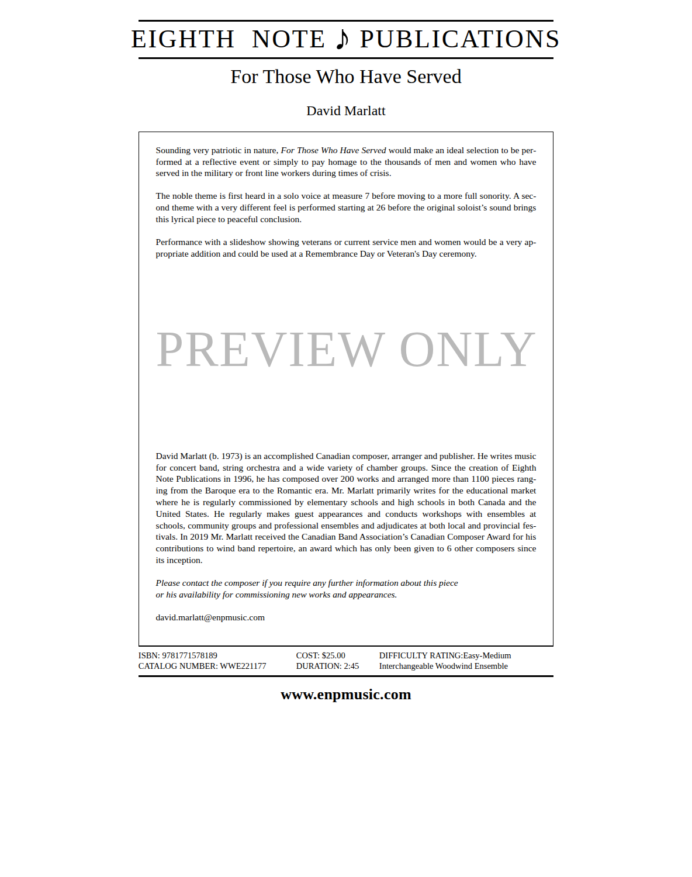EIGHTH NOTE♪PUBLICATIONS
For Those Who Have Served
David Marlatt
Sounding very patriotic in nature, For Those Who Have Served would make an ideal selection to be performed at a reflective event or simply to pay homage to the thousands of men and women who have served in the military or front line workers during times of crisis.
The noble theme is first heard in a solo voice at measure 7 before moving to a more full sonority. A second theme with a very different feel is performed starting at 26 before the original soloist’s sound brings this lyrical piece to peaceful conclusion.
Performance with a slideshow showing veterans or current service men and women would be a very appropriate addition and could be used at a Remembrance Day or Veteran's Day ceremony.
PREVIEW ONLY
David Marlatt (b. 1973) is an accomplished Canadian composer, arranger and publisher. He writes music for concert band, string orchestra and a wide variety of chamber groups. Since the creation of Eighth Note Publications in 1996, he has composed over 200 works and arranged more than 1100 pieces ranging from the Baroque era to the Romantic era. Mr. Marlatt primarily writes for the educational market where he is regularly commissioned by elementary schools and high schools in both Canada and the United States. He regularly makes guest appearances and conducts workshops with ensembles at schools, community groups and professional ensembles and adjudicates at both local and provincial festivals. In 2019 Mr. Marlatt received the Canadian Band Association’s Canadian Composer Award for his contributions to wind band repertoire, an award which has only been given to 6 other composers since its inception.
Please contact the composer if you require any further information about this piece
or his availability for commissioning new works and appearances.
david.marlatt@enpmusic.com
| ISBN: 9781771578189 | COST: $25.00 | DIFFICULTY RATING: Easy-Medium |
| CATALOG NUMBER: WWE221177 | DURATION: 2:45 | Interchangeable Woodwind Ensemble |
www.enpmusic.com